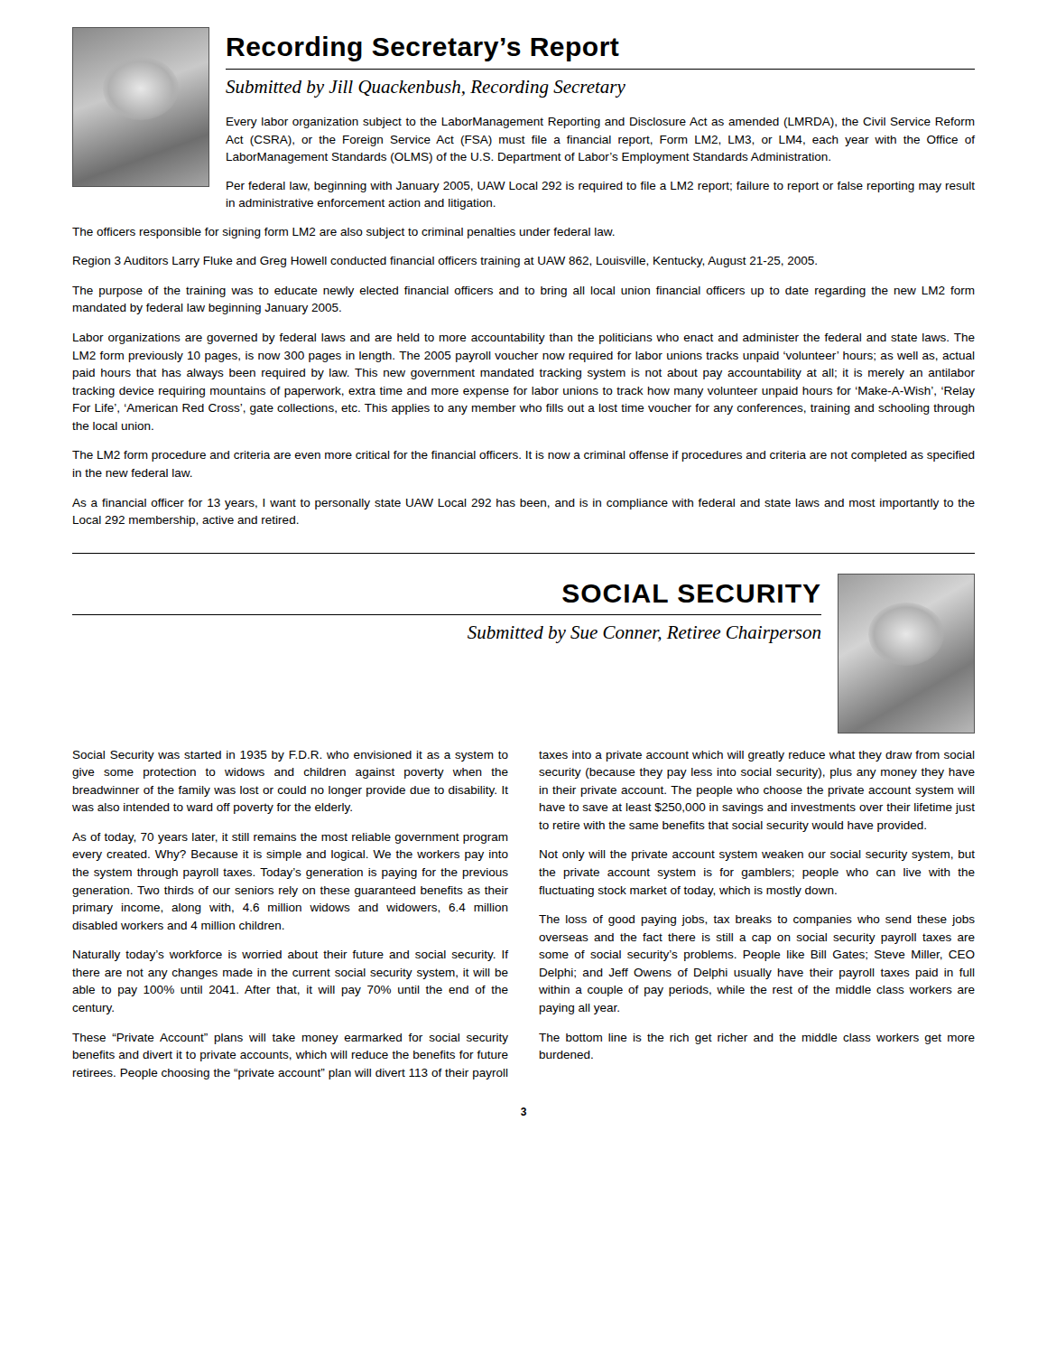Recording Secretary’s Report
Submitted by Jill Quackenbush, Recording Secretary
Every labor organization subject to the LaborManagement Reporting and Disclosure Act as amended (LMRDA), the Civil Service Reform Act (CSRA), or the Foreign Service Act (FSA) must file a financial report, Form LM2, LM3, or LM4, each year with the Office of LaborManagement Standards (OLMS) of the U.S. Department of Labor’s Employment Standards Administration.
Per federal law, beginning with January 2005, UAW Local 292 is required to file a LM2 report; failure to report or false reporting may result in administrative enforcement action and litigation.
The officers responsible for signing form LM2 are also subject to criminal penalties under federal law.
Region 3 Auditors Larry Fluke and Greg Howell conducted financial officers training at UAW 862, Louisville, Kentucky, August 21-25, 2005.
The purpose of the training was to educate newly elected financial officers and to bring all local union financial officers up to date regarding the new LM2 form mandated by federal law beginning January 2005.
Labor organizations are governed by federal laws and are held to more accountability than the politicians who enact and administer the federal and state laws. The LM2 form previously 10 pages, is now 300 pages in length. The 2005 payroll voucher now required for labor unions tracks unpaid ‘volunteer’ hours; as well as, actual paid hours that has always been required by law. This new government mandated tracking system is not about pay accountability at all; it is merely an antilabor tracking device requiring mountains of paperwork, extra time and more expense for labor unions to track how many volunteer unpaid hours for ‘Make-A-Wish’, ‘Relay For Life’, ‘American Red Cross’, gate collections, etc. This applies to any member who fills out a lost time voucher for any conferences, training and schooling through the local union.
The LM2 form procedure and criteria are even more critical for the financial officers. It is now a criminal offense if procedures and criteria are not completed as specified in the new federal law.
As a financial officer for 13 years, I want to personally state UAW Local 292 has been, and is in compliance with federal and state laws and most importantly to the Local 292 membership, active and retired.
SOCIAL SECURITY
Submitted by Sue Conner, Retiree Chairperson
Social Security was started in 1935 by F.D.R. who envisioned it as a system to give some protection to widows and children against poverty when the breadwinner of the family was lost or could no longer provide due to disability. It was also intended to ward off poverty for the elderly.
As of today, 70 years later, it still remains the most reliable government program every created. Why? Because it is simple and logical. We the workers pay into the system through payroll taxes. Today’s generation is paying for the previous generation. Two thirds of our seniors rely on these guaranteed benefits as their primary income, along with, 4.6 million widows and widowers, 6.4 million disabled workers and 4 million children.
Naturally today’s workforce is worried about their future and social security. If there are not any changes made in the current social security system, it will be able to pay 100% until 2041. After that, it will pay 70% until the end of the century.
These “Private Account” plans will take money earmarked for social security benefits and divert it to private accounts, which will reduce the benefits for future retirees. People choosing the “private account” plan will divert 113 of their payroll taxes into a private account which will greatly reduce what they draw from social security (because they pay less into social security), plus any money they have in their private account. The people who choose the private account system will have to save at least $250,000 in savings and investments over their lifetime just to retire with the same benefits that social security would have provided.
Not only will the private account system weaken our social security system, but the private account system is for gamblers; people who can live with the fluctuating stock market of today, which is mostly down.
The loss of good paying jobs, tax breaks to companies who send these jobs overseas and the fact there is still a cap on social security payroll taxes are some of social security’s problems. People like Bill Gates; Steve Miller, CEO Delphi; and Jeff Owens of Delphi usually have their payroll taxes paid in full within a couple of pay periods, while the rest of the middle class workers are paying all year.
The bottom line is the rich get richer and the middle class workers get more burdened.
3